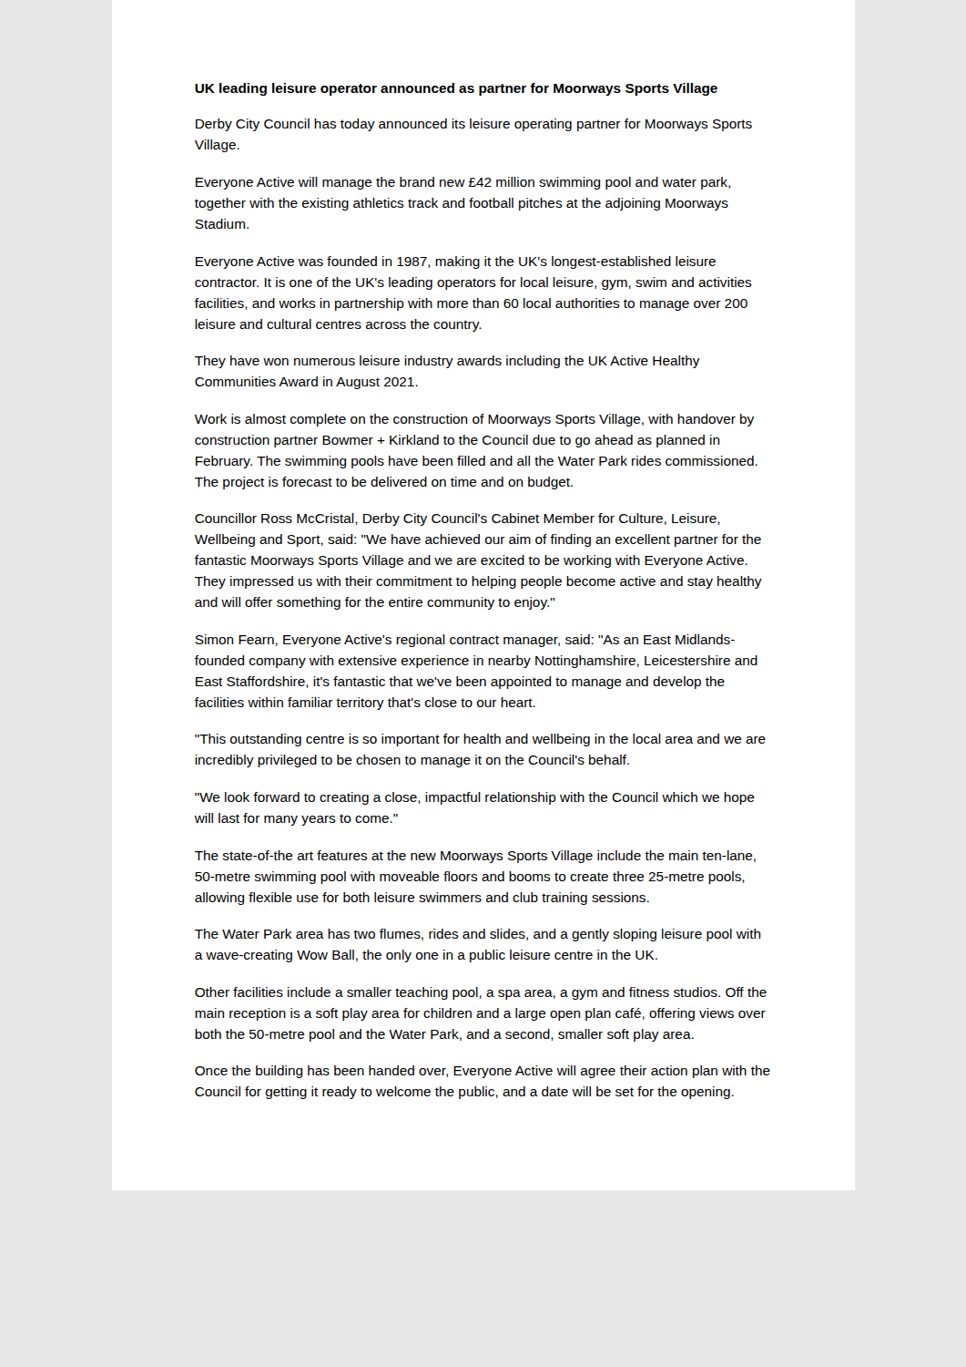UK leading leisure operator announced as partner for Moorways Sports Village
Derby City Council has today announced its leisure operating partner for Moorways Sports Village.
Everyone Active will manage the brand new £42 million swimming pool and water park, together with the existing athletics track and football pitches at the adjoining Moorways Stadium.
Everyone Active was founded in 1987, making it the UK's longest-established leisure contractor. It is one of the UK's leading operators for local leisure, gym, swim and activities facilities, and works in partnership with more than 60 local authorities to manage over 200 leisure and cultural centres across the country.
They have won numerous leisure industry awards including the UK Active Healthy Communities Award in August 2021.
Work is almost complete on the construction of Moorways Sports Village, with handover by construction partner Bowmer + Kirkland to the Council due to go ahead as planned in February. The swimming pools have been filled and all the Water Park rides commissioned. The project is forecast to be delivered on time and on budget.
Councillor Ross McCristal, Derby City Council's Cabinet Member for Culture, Leisure, Wellbeing and Sport, said: "We have achieved our aim of finding an excellent partner for the fantastic Moorways Sports Village and we are excited to be working with Everyone Active. They impressed us with their commitment to helping people become active and stay healthy and will offer something for the entire community to enjoy."
Simon Fearn, Everyone Active's regional contract manager, said: "As an East Midlands-founded company with extensive experience in nearby Nottinghamshire, Leicestershire and East Staffordshire, it's fantastic that we've been appointed to manage and develop the facilities within familiar territory that's close to our heart.
"This outstanding centre is so important for health and wellbeing in the local area and we are incredibly privileged to be chosen to manage it on the Council's behalf.
"We look forward to creating a close, impactful relationship with the Council which we hope will last for many years to come."
The state-of-the art features at the new Moorways Sports Village include the main ten-lane, 50-metre swimming pool with moveable floors and booms to create three 25-metre pools, allowing flexible use for both leisure swimmers and club training sessions.
The Water Park area has two flumes, rides and slides, and a gently sloping leisure pool with a wave-creating Wow Ball, the only one in a public leisure centre in the UK.
Other facilities include a smaller teaching pool, a spa area, a gym and fitness studios. Off the main reception is a soft play area for children and a large open plan café, offering views over both the 50-metre pool and the Water Park, and a second, smaller soft play area.
Once the building has been handed over, Everyone Active will agree their action plan with the Council for getting it ready to welcome the public, and a date will be set for the opening.